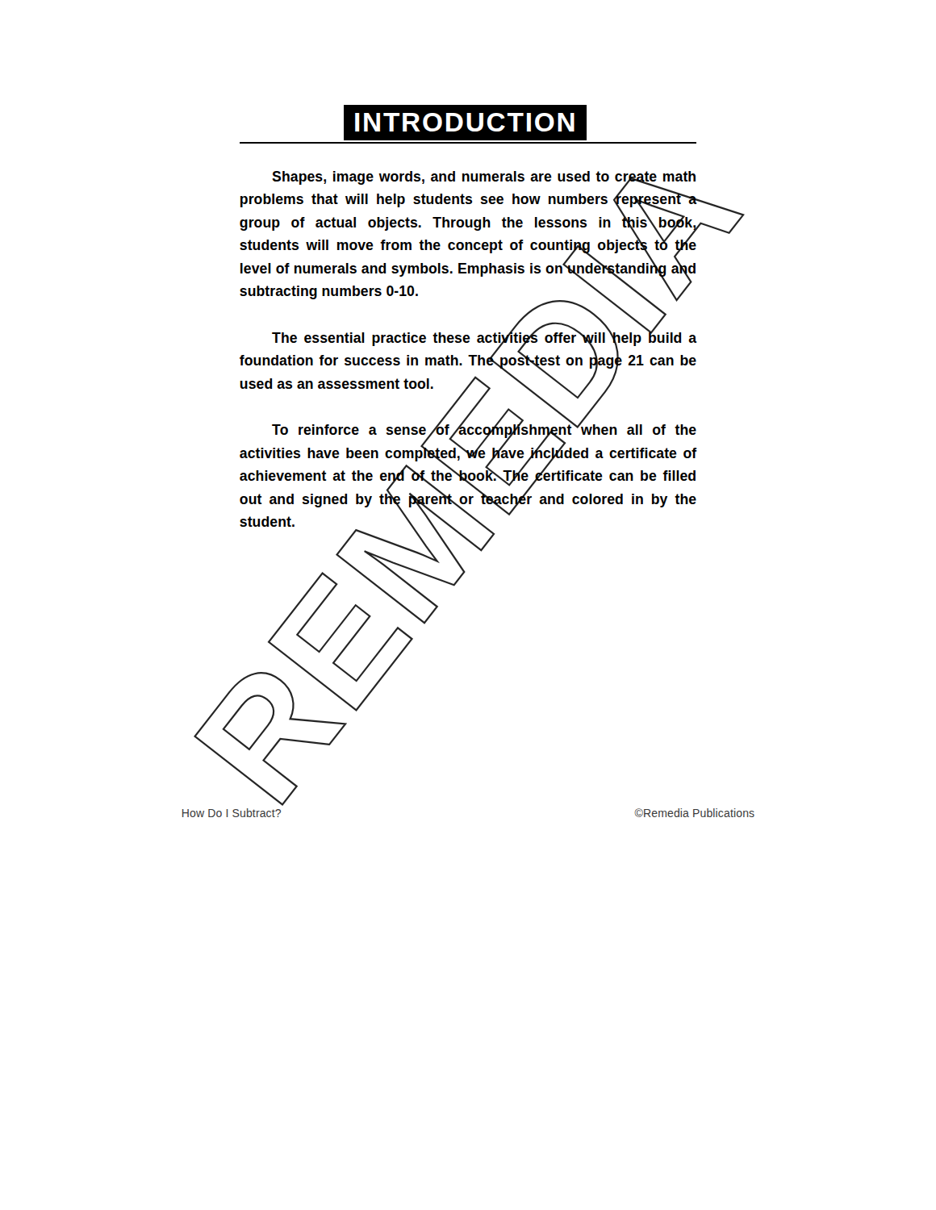REMEDIA
INTRODUCTION
Shapes, image words, and numerals are used to create math problems that will help students see how numbers represent a group of actual objects. Through the lessons in this book, students will move from the concept of counting objects to the level of numerals and symbols. Emphasis is on understanding and subtracting numbers 0-10.
The essential practice these activities offer will help build a foundation for success in math. The post-test on page 21 can be used as an assessment tool.
To reinforce a sense of accomplishment when all of the activities have been completed, we have included a certificate of achievement at the end of the book. The certificate can be filled out and signed by the parent or teacher and colored in by the student.
How Do I Subtract?
©Remedia Publications